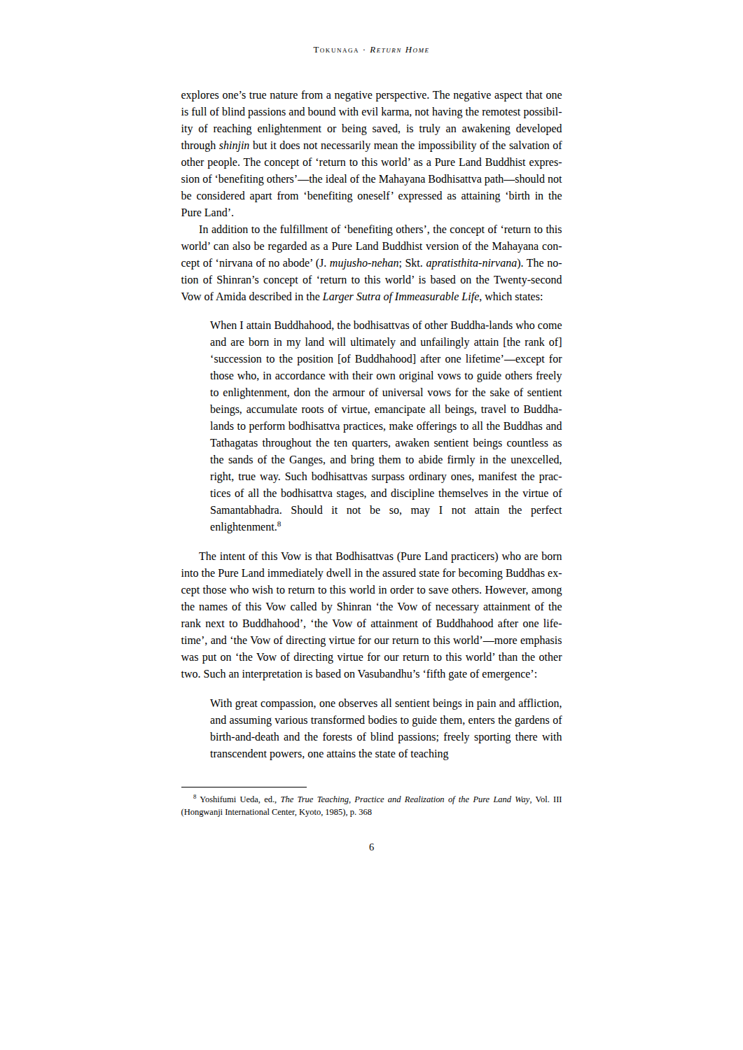Tokunaga · Return Home
explores one’s true nature from a negative perspective. The negative aspect that one is full of blind passions and bound with evil karma, not having the remotest possibility of reaching enlightenment or being saved, is truly an awakening developed through shinjin but it does not necessarily mean the impossibility of the salvation of other people. The concept of ‘return to this world’ as a Pure Land Buddhist expression of ‘benefiting others’—the ideal of the Mahayana Bodhisattva path—should not be considered apart from ‘benefiting oneself’ expressed as attaining ‘birth in the Pure Land’.
In addition to the fulfillment of ‘benefiting others’, the concept of ‘return to this world’ can also be regarded as a Pure Land Buddhist version of the Mahayana concept of ‘nirvana of no abode’ (J. mujusho-nehan; Skt. apratisthita-nirvana). The notion of Shinran’s concept of ‘return to this world’ is based on the Twenty-second Vow of Amida described in the Larger Sutra of Immeasurable Life, which states:
When I attain Buddhahood, the bodhisattvas of other Buddha-lands who come and are born in my land will ultimately and unfailingly attain [the rank of] ‘succession to the position [of Buddhahood] after one lifetime’—except for those who, in accordance with their own original vows to guide others freely to enlightenment, don the armour of universal vows for the sake of sentient beings, accumulate roots of virtue, emancipate all beings, travel to Buddha-lands to perform bodhisattva practices, make offerings to all the Buddhas and Tathagatas throughout the ten quarters, awaken sentient beings countless as the sands of the Ganges, and bring them to abide firmly in the unexcelled, right, true way. Such bodhisattvas surpass ordinary ones, manifest the practices of all the bodhisattva stages, and discipline themselves in the virtue of Samantabhadra. Should it not be so, may I not attain the perfect enlightenment.8
The intent of this Vow is that Bodhisattvas (Pure Land practicers) who are born into the Pure Land immediately dwell in the assured state for becoming Buddhas except those who wish to return to this world in order to save others. However, among the names of this Vow called by Shinran ‘the Vow of necessary attainment of the rank next to Buddhahood’, ‘the Vow of attainment of Buddhahood after one lifetime’, and ‘the Vow of directing virtue for our return to this world’—more emphasis was put on ‘the Vow of directing virtue for our return to this world’ than the other two. Such an interpretation is based on Vasubandhu’s ‘fifth gate of emergence’:
With great compassion, one observes all sentient beings in pain and affliction, and assuming various transformed bodies to guide them, enters the gardens of birth-and-death and the forests of blind passions; freely sporting there with transcendent powers, one attains the state of teaching
8 Yoshifumi Ueda, ed., The True Teaching, Practice and Realization of the Pure Land Way, Vol. III (Hongwanji International Center, Kyoto, 1985), p. 368
6